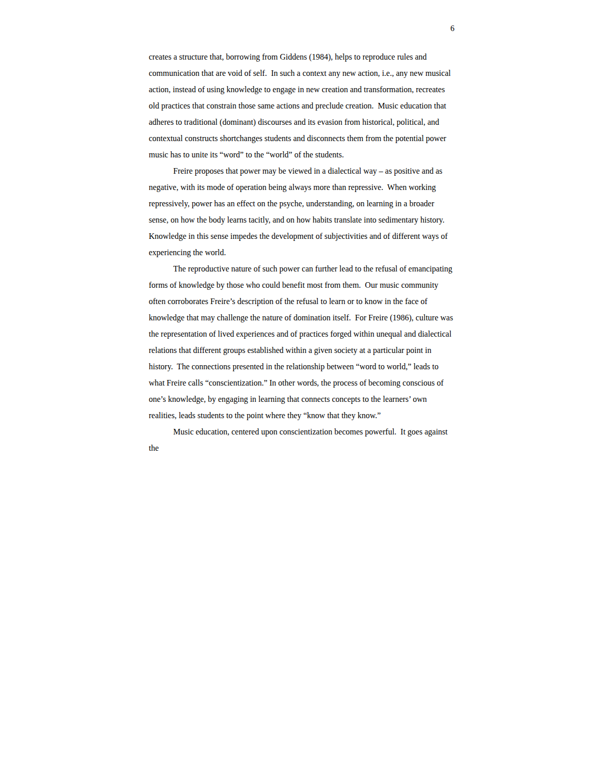6
creates a structure that, borrowing from Giddens (1984), helps to reproduce rules and communication that are void of self. In such a context any new action, i.e., any new musical action, instead of using knowledge to engage in new creation and transformation, recreates old practices that constrain those same actions and preclude creation. Music education that adheres to traditional (dominant) discourses and its evasion from historical, political, and contextual constructs shortchanges students and disconnects them from the potential power music has to unite its “word” to the “world” of the students.
Freire proposes that power may be viewed in a dialectical way – as positive and as negative, with its mode of operation being always more than repressive. When working repressively, power has an effect on the psyche, understanding, on learning in a broader sense, on how the body learns tacitly, and on how habits translate into sedimentary history. Knowledge in this sense impedes the development of subjectivities and of different ways of experiencing the world.
The reproductive nature of such power can further lead to the refusal of emancipating forms of knowledge by those who could benefit most from them. Our music community often corroborates Freire’s description of the refusal to learn or to know in the face of knowledge that may challenge the nature of domination itself. For Freire (1986), culture was the representation of lived experiences and of practices forged within unequal and dialectical relations that different groups established within a given society at a particular point in history. The connections presented in the relationship between “word to world,” leads to what Freire calls “conscientization.” In other words, the process of becoming conscious of one’s knowledge, by engaging in learning that connects concepts to the learners’ own realities, leads students to the point where they “know that they know.”
Music education, centered upon conscientization becomes powerful. It goes against the